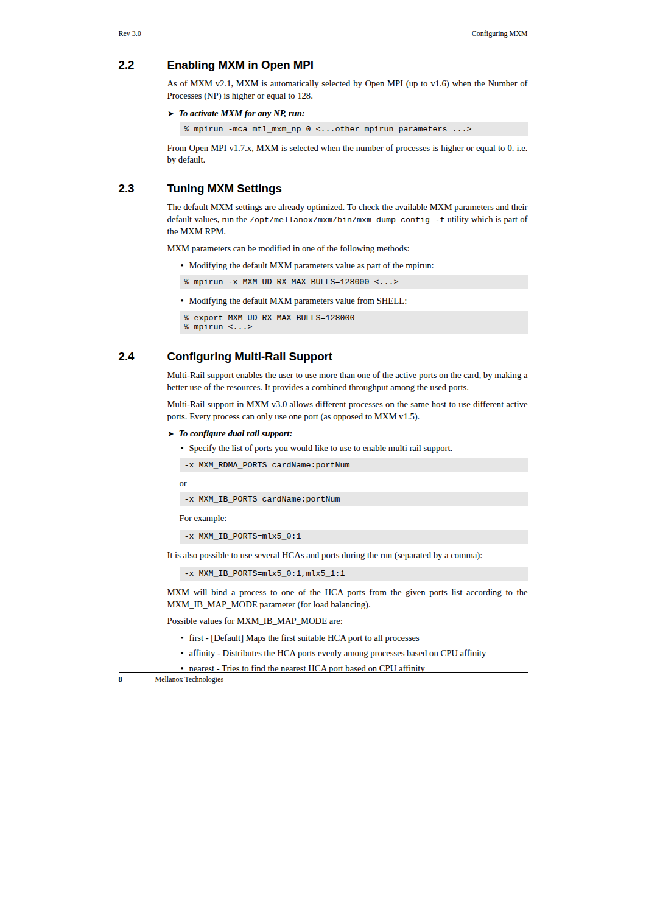Rev 3.0
Configuring MXM
2.2 Enabling MXM in Open MPI
As of MXM v2.1, MXM is automatically selected by Open MPI (up to v1.6) when the Number of Processes (NP) is higher or equal to 128.
To activate MXM for any NP, run:
% mpirun -mca mtl_mxm_np 0 <...other mpirun parameters ...>
From Open MPI v1.7.x, MXM is selected when the number of processes is higher or equal to 0. i.e. by default.
2.3 Tuning MXM Settings
The default MXM settings are already optimized. To check the available MXM parameters and their default values, run the /opt/mellanox/mxm/bin/mxm_dump_config -f utility which is part of the MXM RPM.
MXM parameters can be modified in one of the following methods:
Modifying the default MXM parameters value as part of the mpirun:
% mpirun -x MXM_UD_RX_MAX_BUFFS=128000 <...>
Modifying the default MXM parameters value from SHELL:
% export MXM_UD_RX_MAX_BUFFS=128000 % mpirun <...>
2.4 Configuring Multi-Rail Support
Multi-Rail support enables the user to use more than one of the active ports on the card, by making a better use of the resources. It provides a combined throughput among the used ports.
Multi-Rail support in MXM v3.0 allows different processes on the same host to use different active ports. Every process can only use one port (as opposed to MXM v1.5).
To configure dual rail support:
Specify the list of ports you would like to use to enable multi rail support.
-x MXM_RDMA_PORTS=cardName:portNum
or
-x MXM_IB_PORTS=cardName:portNum
For example:
-x MXM_IB_PORTS=mlx5_0:1
It is also possible to use several HCAs and ports during the run (separated by a comma):
-x MXM_IB_PORTS=mlx5_0:1,mlx5_1:1
MXM will bind a process to one of the HCA ports from the given ports list according to the MXM_IB_MAP_MODE parameter (for load balancing).
Possible values for MXM_IB_MAP_MODE are:
first - [Default] Maps the first suitable HCA port to all processes
affinity - Distributes the HCA ports evenly among processes based on CPU affinity
nearest - Tries to find the nearest HCA port based on CPU affinity
8
Mellanox Technologies